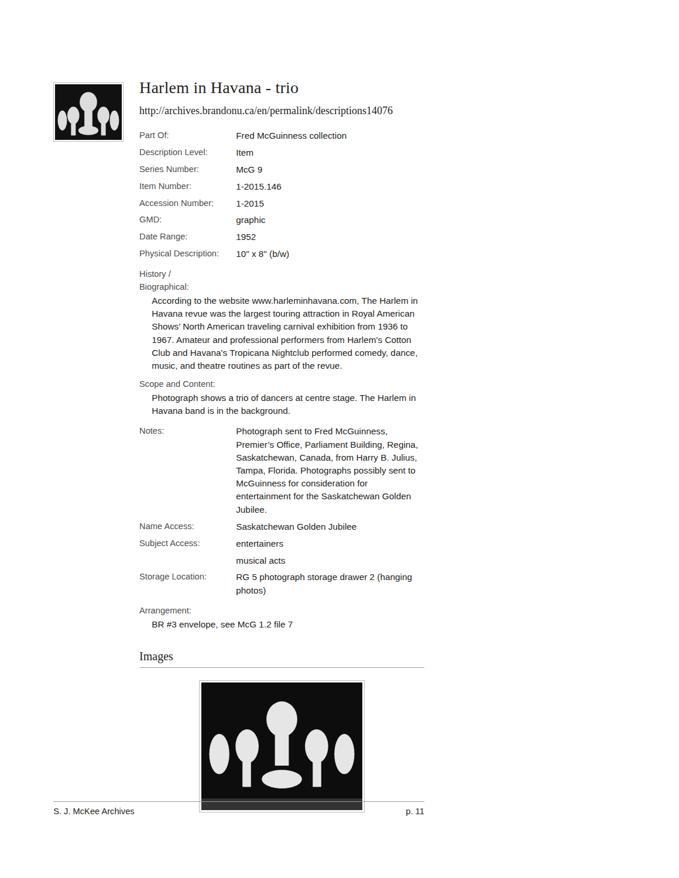Harlem in Havana - trio
http://archives.brandonu.ca/en/permalink/descriptions14076
| Part Of: | Fred McGuinness collection |
| Description Level: | Item |
| Series Number: | McG 9 |
| Item Number: | 1-2015.146 |
| Accession Number: | 1-2015 |
| GMD: | graphic |
| Date Range: | 1952 |
| Physical Description: | 10" x 8" (b/w) |
History /Biographical:
According to the website www.harleminhavana.com, The Harlem in Havana revue was the largest touring attraction in Royal American Shows’ North American traveling carnival exhibition from 1936 to 1967. Amateur and professional performers from Harlem's Cotton Club and Havana's Tropicana Nightclub performed comedy, dance, music, and theatre routines as part of the revue.
Scope and Content:
Photograph shows a trio of dancers at centre stage. The Harlem in Havana band is in the background.
| Notes: | Photograph sent to Fred McGuinness, Premier’s Office, Parliament Building, Regina, Saskatchewan, Canada, from Harry B. Julius, Tampa, Florida. Photographs possibly sent to McGuinness for consideration for entertainment for the Saskatchewan Golden Jubilee. |
| Name Access: | Saskatchewan Golden Jubilee |
| Subject Access: | entertainers |
| | musical acts |
| Storage Location: | RG 5 photograph storage drawer 2 (hanging photos) |
Arrangement:
BR #3 envelope, see McG 1.2 file 7
Images
S. J. McKee Archives
p. 11